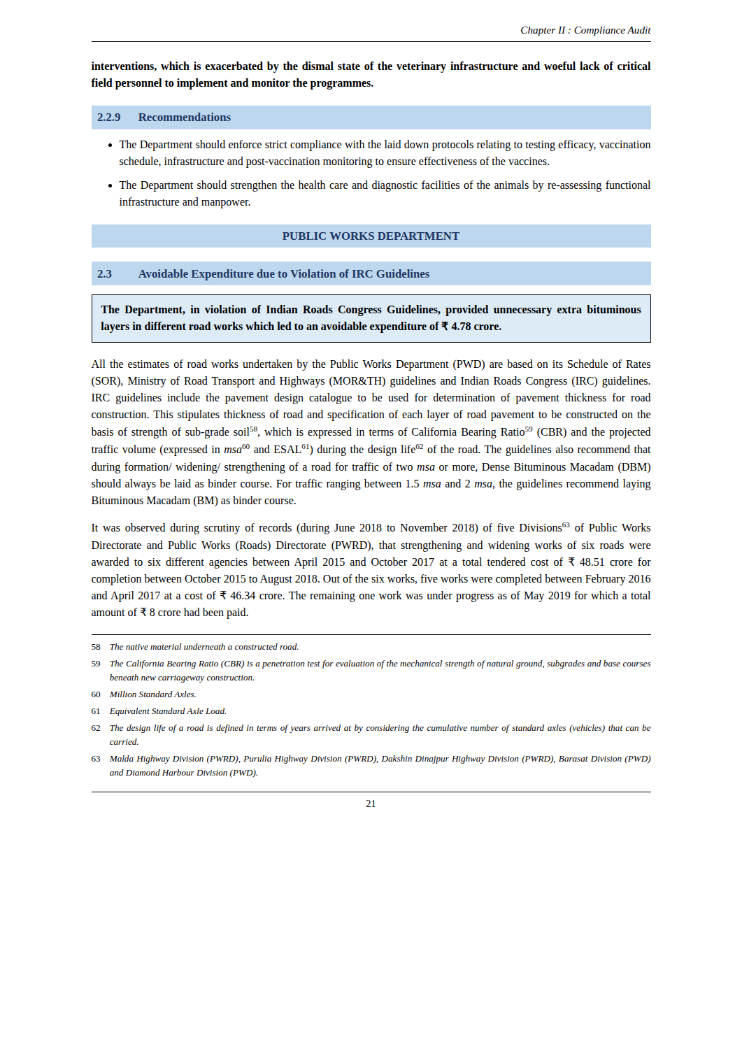Chapter II : Compliance Audit
interventions, which is exacerbated by the dismal state of the veterinary infrastructure and woeful lack of critical field personnel to implement and monitor the programmes.
2.2.9 Recommendations
The Department should enforce strict compliance with the laid down protocols relating to testing efficacy, vaccination schedule, infrastructure and post-vaccination monitoring to ensure effectiveness of the vaccines.
The Department should strengthen the health care and diagnostic facilities of the animals by re-assessing functional infrastructure and manpower.
PUBLIC WORKS DEPARTMENT
2.3 Avoidable Expenditure due to Violation of IRC Guidelines
The Department, in violation of Indian Roads Congress Guidelines, provided unnecessary extra bituminous layers in different road works which led to an avoidable expenditure of ₹ 4.78 crore.
All the estimates of road works undertaken by the Public Works Department (PWD) are based on its Schedule of Rates (SOR), Ministry of Road Transport and Highways (MOR&TH) guidelines and Indian Roads Congress (IRC) guidelines. IRC guidelines include the pavement design catalogue to be used for determination of pavement thickness for road construction. This stipulates thickness of road and specification of each layer of road pavement to be constructed on the basis of strength of sub-grade soil58, which is expressed in terms of California Bearing Ratio59 (CBR) and the projected traffic volume (expressed in msa60 and ESAL61) during the design life62 of the road. The guidelines also recommend that during formation/ widening/ strengthening of a road for traffic of two msa or more, Dense Bituminous Macadam (DBM) should always be laid as binder course. For traffic ranging between 1.5 msa and 2 msa, the guidelines recommend laying Bituminous Macadam (BM) as binder course.
It was observed during scrutiny of records (during June 2018 to November 2018) of five Divisions63 of Public Works Directorate and Public Works (Roads) Directorate (PWRD), that strengthening and widening works of six roads were awarded to six different agencies between April 2015 and October 2017 at a total tendered cost of ₹ 48.51 crore for completion between October 2015 to August 2018. Out of the six works, five works were completed between February 2016 and April 2017 at a cost of ₹ 46.34 crore. The remaining one work was under progress as of May 2019 for which a total amount of ₹ 8 crore had been paid.
58 The native material underneath a constructed road.
59 The California Bearing Ratio (CBR) is a penetration test for evaluation of the mechanical strength of natural ground, subgrades and base courses beneath new carriageway construction.
60 Million Standard Axles.
61 Equivalent Standard Axle Load.
62 The design life of a road is defined in terms of years arrived at by considering the cumulative number of standard axles (vehicles) that can be carried.
63 Malda Highway Division (PWRD), Purulia Highway Division (PWRD), Dakshin Dinajpur Highway Division (PWRD), Barasat Division (PWD) and Diamond Harbour Division (PWD).
21